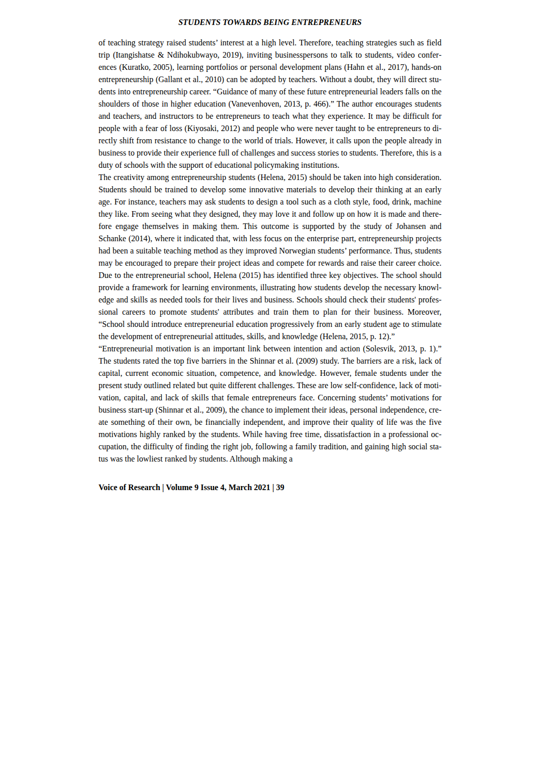STUDENTS TOWARDS BEING ENTREPRENEURS
of teaching strategy raised students’ interest at a high level. Therefore, teaching strategies such as field trip (Itangishatse & Ndihokubwayo, 2019), inviting businesspersons to talk to students, video conferences (Kuratko, 2005), learning portfolios or personal development plans (Hahn et al., 2017), hands-on entrepreneurship (Gallant et al., 2010) can be adopted by teachers. Without a doubt, they will direct students into entrepreneurship career. “Guidance of many of these future entrepreneurial leaders falls on the shoulders of those in higher education (Vanevenhoven, 2013, p. 466).” The author encourages students and teachers, and instructors to be entrepreneurs to teach what they experience. It may be difficult for people with a fear of loss (Kiyosaki, 2012) and people who were never taught to be entrepreneurs to directly shift from resistance to change to the world of trials. However, it calls upon the people already in business to provide their experience full of challenges and success stories to students. Therefore, this is a duty of schools with the support of educational policymaking institutions.
The creativity among entrepreneurship students (Helena, 2015) should be taken into high consideration. Students should be trained to develop some innovative materials to develop their thinking at an early age. For instance, teachers may ask students to design a tool such as a cloth style, food, drink, machine they like. From seeing what they designed, they may love it and follow up on how it is made and therefore engage themselves in making them. This outcome is supported by the study of Johansen and Schanke (2014), where it indicated that, with less focus on the enterprise part, entrepreneurship projects had been a suitable teaching method as they improved Norwegian students’ performance. Thus, students may be encouraged to prepare their project ideas and compete for rewards and raise their career choice. Due to the entrepreneurial school, Helena (2015) has identified three key objectives. The school should provide a framework for learning environments, illustrating how students develop the necessary knowledge and skills as needed tools for their lives and business. Schools should check their students' professional careers to promote students' attributes and train them to plan for their business. Moreover, “School should introduce entrepreneurial education progressively from an early student age to stimulate the development of entrepreneurial attitudes, skills, and knowledge (Helena, 2015, p. 12).”
“Entrepreneurial motivation is an important link between intention and action (Solesvik, 2013, p. 1).” The students rated the top five barriers in the Shinnar et al. (2009) study. The barriers are a risk, lack of capital, current economic situation, competence, and knowledge. However, female students under the present study outlined related but quite different challenges. These are low self-confidence, lack of motivation, capital, and lack of skills that female entrepreneurs face. Concerning students’ motivations for business start-up (Shinnar et al., 2009), the chance to implement their ideas, personal independence, create something of their own, be financially independent, and improve their quality of life was the five motivations highly ranked by the students. While having free time, dissatisfaction in a professional occupation, the difficulty of finding the right job, following a family tradition, and gaining high social status was the lowliest ranked by students. Although making a
Voice of Research | Volume 9 Issue 4, March 2021 | 39